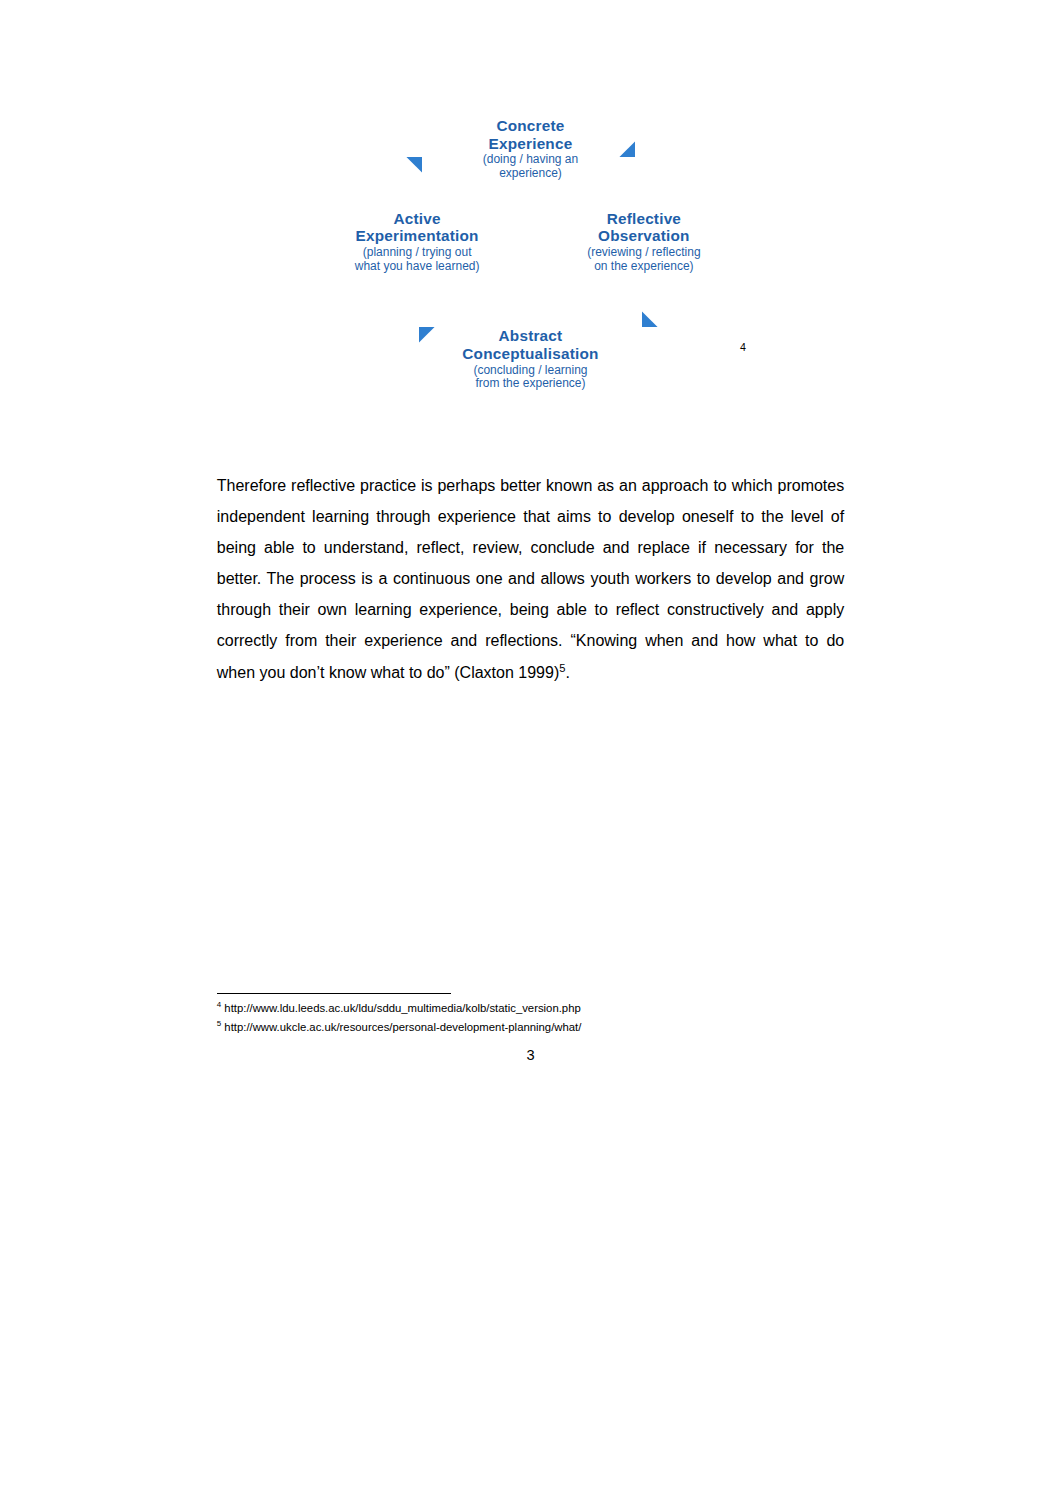Concrete
Experience
(doing / having an
experience)
Reflective
Observation
(reviewing / reflecting
on the experience)
Abstract
Conceptualisation
(concluding / learning
from the experience)
Active
Experimentation
(planning / trying out
what you have learned)
4
Therefore reflective practice is perhaps better known as an approach to which promotes independent learning through experience that aims to develop oneself to the level of being able to understand, reflect, review, conclude and replace if necessary for the better. The process is a continuous one and allows youth workers to develop and grow through their own learning experience, being able to reflect constructively and apply correctly from their experience and reflections. “Knowing when and how what to do when you don’t know what to do” (Claxton 1999)5.
4 http://www.ldu.leeds.ac.uk/ldu/sddu_multimedia/kolb/static_version.php
5 http://www.ukcle.ac.uk/resources/personal-development-planning/what/
3